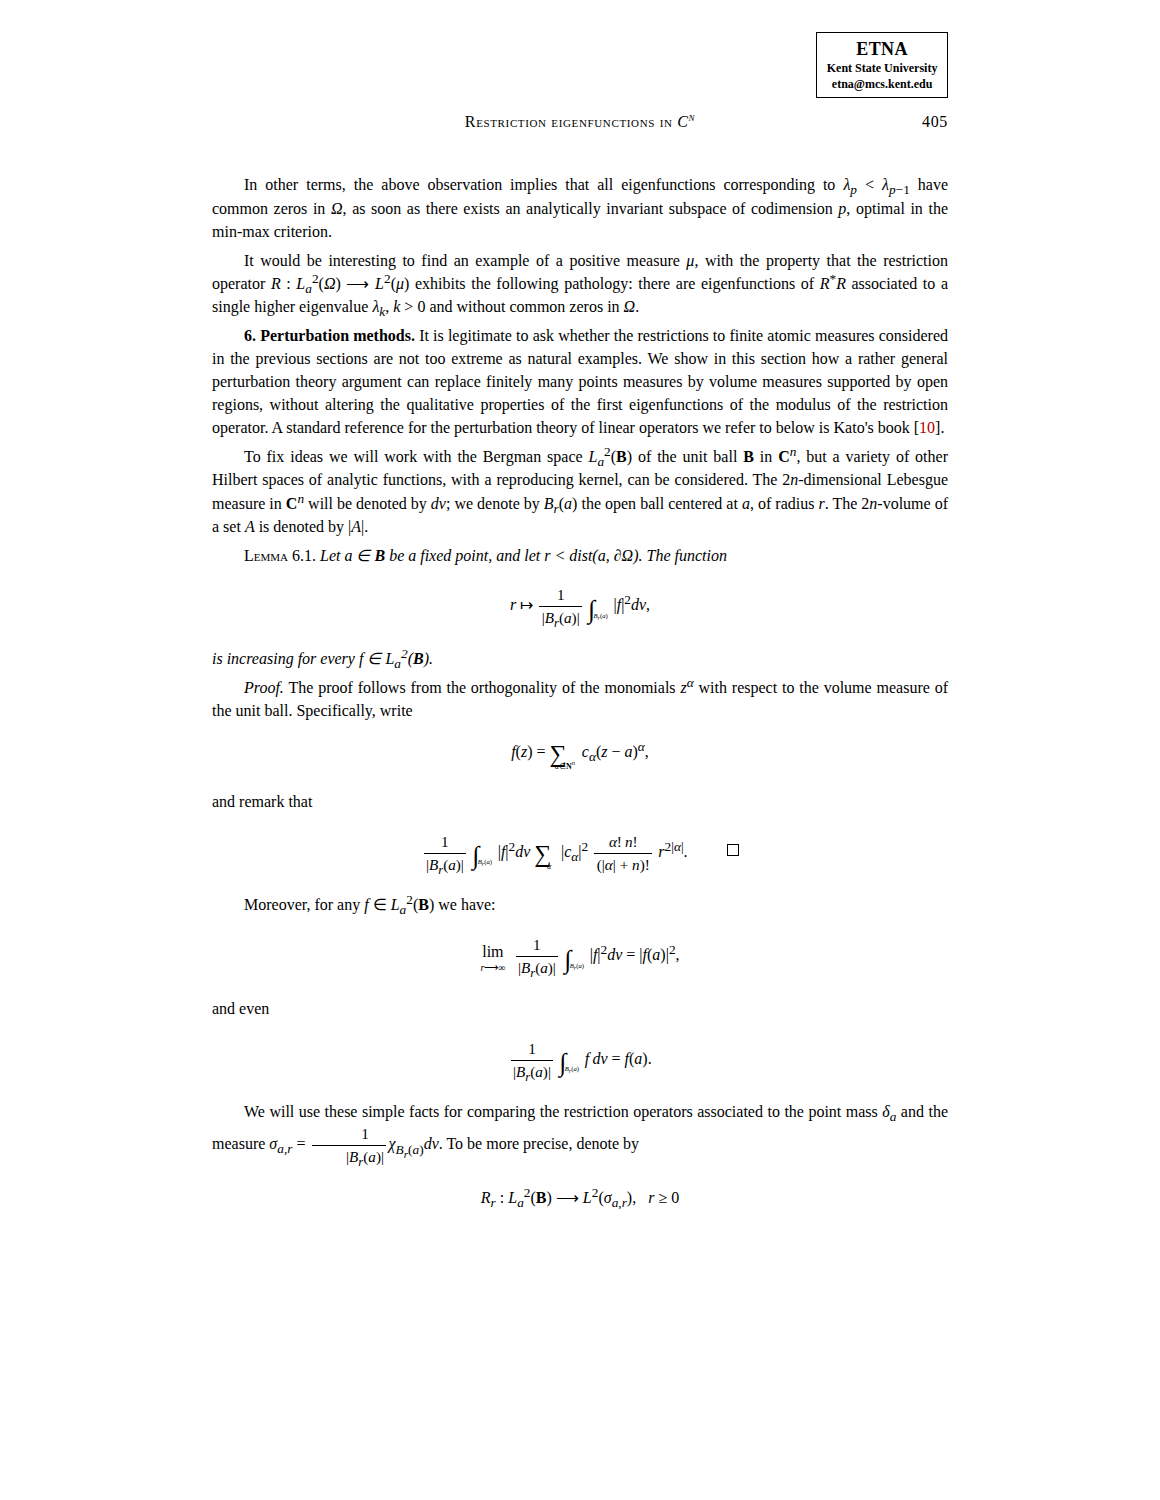ETNA
Kent State University
etna@mcs.kent.edu
Restriction eigenfunctions in Cn 405
In other terms, the above observation implies that all eigenfunctions corresponding to λp < λp−1 have common zeros in Ω, as soon as there exists an analytically invariant subspace of codimension p, optimal in the min-max criterion.
It would be interesting to find an example of a positive measure μ, with the property that the restriction operator R : La2(Ω) ⟶ L2(μ) exhibits the following pathology: there are eigenfunctions of R*R associated to a single higher eigenvalue λk, k > 0 and without common zeros in Ω.
6. Perturbation methods. It is legitimate to ask whether the restrictions to finite atomic measures considered in the previous sections are not too extreme as natural examples. We show in this section how a rather general perturbation theory argument can replace finitely many points measures by volume measures supported by open regions, without altering the qualitative properties of the first eigenfunctions of the modulus of the restriction operator. A standard reference for the perturbation theory of linear operators we refer to below is Kato's book [10].
To fix ideas we will work with the Bergman space La2(B) of the unit ball B in Cn, but a variety of other Hilbert spaces of analytic functions, with a reproducing kernel, can be considered. The 2n-dimensional Lebesgue measure in Cn will be denoted by dv; we denote by Br(a) the open ball centered at a, of radius r. The 2n-volume of a set A is denoted by |A|.
Lemma 6.1. Let a ∈ B be a fixed point, and let r < dist(a, ∂Ω). The function
r ↦ 1|Br(a)| ∫Br(a) |f|2dv,
is increasing for every f ∈ La2(B).
Proof. The proof follows from the orthogonality of the monomials zα with respect to the volume measure of the unit ball. Specifically, write
f(z) = ∑α∈Nn cα(z − a)α,
and remark that
1|Br(a)| ∫Br(a) |f|2dv ∑α |cα|2 α! n!(|α| + n)! r2|α|.
Moreover, for any f ∈ La2(B) we have:
lim r⟶∞ 1|Br(a)| ∫Br(a) |f|2dv = |f(a)|2,
and even
1|Br(a)| ∫Br(a) f dv = f(a).
We will use these simple facts for comparing the restriction operators associated to the point mass δa and the measure σa,r = 1|Br(a)|χBr(a)dv. To be more precise, denote by
Rr : La2(B) ⟶ L2(σa,r), r ≥ 0